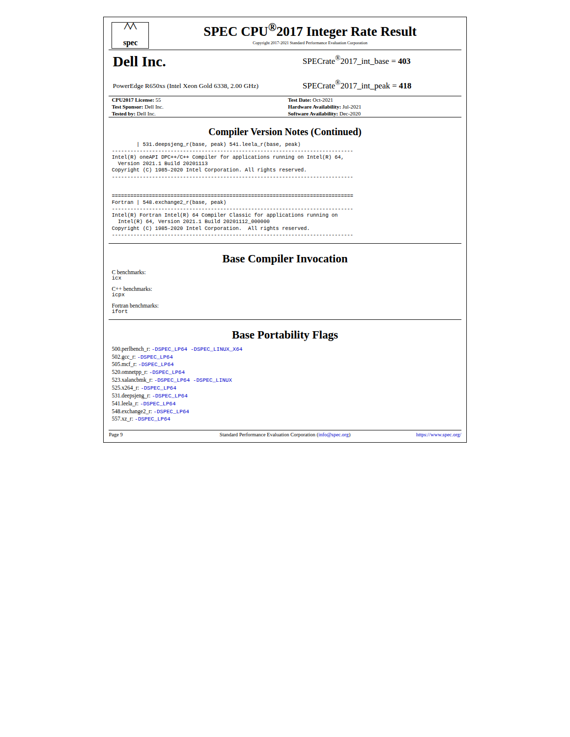╱╲╱╲
spec
SPEC CPU®2017 Integer Rate Result
Copyright 2017-2021 Standard Performance Evaluation Corporation
Dell Inc.
PowerEdge R650xs (Intel Xeon Gold 6338, 2.00 GHz)
SPECrate®2017_int_base = 403
SPECrate®2017_int_peak = 418
| CPU2017 License: 55 | Test Date: Oct-2021 |
| Test Sponsor: Dell Inc. | Hardware Availability: Jul-2021 |
| Tested by: Dell Inc. | Software Availability: Dec-2020 |
Compiler Version Notes (Continued)
        | 531.deepsjeng_r(base, peak) 541.leela_r(base, peak)
------------------------------------------------------------------------------
Intel(R) oneAPI DPC++/C++ Compiler for applications running on Intel(R) 64,
  Version 2021.1 Build 20201113
Copyright (C) 1985-2020 Intel Corporation. All rights reserved.
------------------------------------------------------------------------------


==============================================================================
Fortran | 548.exchange2_r(base, peak)
------------------------------------------------------------------------------
Intel(R) Fortran Intel(R) 64 Compiler Classic for applications running on
  Intel(R) 64, Version 2021.1 Build 20201112_000000
Copyright (C) 1985-2020 Intel Corporation.  All rights reserved.
------------------------------------------------------------------------------
Base Compiler Invocation
C benchmarks:
icx
C++ benchmarks:
icpx
Fortran benchmarks:
ifort
Base Portability Flags
500.perlbench_r: -DSPEC_LP64 -DSPEC_LINUX_X64
502.gcc_r: -DSPEC_LP64
505.mcf_r: -DSPEC_LP64
520.omnetpp_r: -DSPEC_LP64
523.xalancbmk_r: -DSPEC_LP64 -DSPEC_LINUX
525.x264_r: -DSPEC_LP64
531.deepsjeng_r: -DSPEC_LP64
541.leela_r: -DSPEC_LP64
548.exchange2_r: -DSPEC_LP64
557.xz_r: -DSPEC_LP64
Page 9
Standard Performance Evaluation Corporation (info@spec.org)
https://www.spec.org/